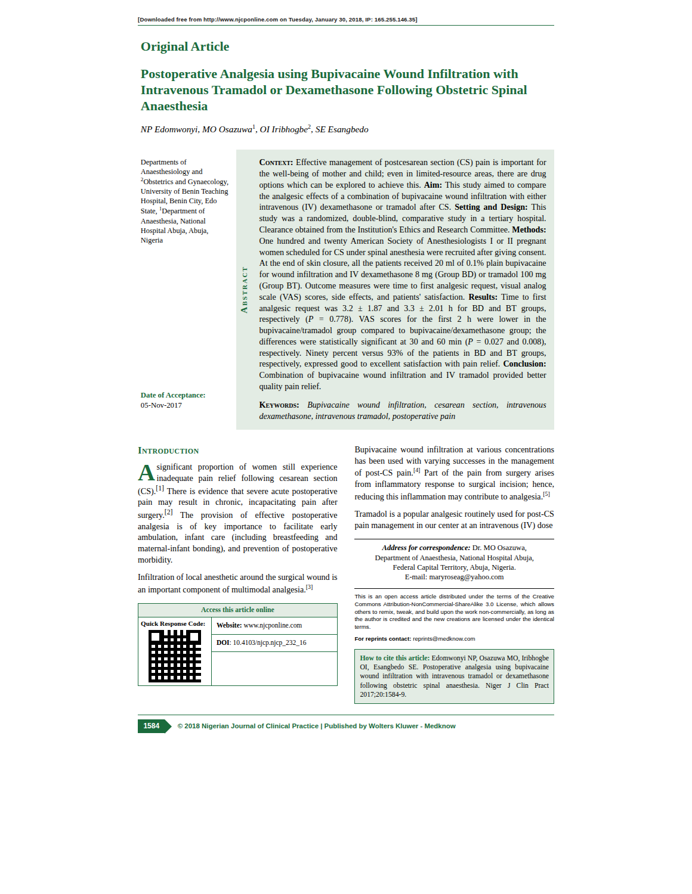[Downloaded free from http://www.njcponline.com on Tuesday, January 30, 2018, IP: 165.255.146.35]
Original Article
Postoperative Analgesia using Bupivacaine Wound Infiltration with Intravenous Tramadol or Dexamethasone Following Obstetric Spinal Anaesthesia
NP Edomwonyi, MO Osazuwa1, OI Iribhogbe2, SE Esangbedo
Departments of Anaesthesiology and 2Obstetrics and Gynaecology, University of Benin Teaching Hospital, Benin City, Edo State, 1Department of Anaesthesia, National Hospital Abuja, Abuja, Nigeria
Date of Acceptance:05-Nov-2017
Abstract
Context: Effective management of postcesarean section (CS) pain is important for the well-being of mother and child; even in limited-resource areas, there are drug options which can be explored to achieve this. Aim: This study aimed to compare the analgesic effects of a combination of bupivacaine wound infiltration with either intravenous (IV) dexamethasone or tramadol after CS. Setting and Design: This study was a randomized, double-blind, comparative study in a tertiary hospital. Clearance obtained from the Institution's Ethics and Research Committee. Methods: One hundred and twenty American Society of Anesthesiologists I or II pregnant women scheduled for CS under spinal anesthesia were recruited after giving consent. At the end of skin closure, all the patients received 20 ml of 0.1% plain bupivacaine for wound infiltration and IV dexamethasone 8 mg (Group BD) or tramadol 100 mg (Group BT). Outcome measures were time to first analgesic request, visual analog scale (VAS) scores, side effects, and patients' satisfaction. Results: Time to first analgesic request was 3.2 ± 1.87 and 3.3 ± 2.01 h for BD and BT groups, respectively (P = 0.778). VAS scores for the first 2 h were lower in the bupivacaine/tramadol group compared to bupivacaine/dexamethasone group; the differences were statistically significant at 30 and 60 min (P = 0.027 and 0.008), respectively. Ninety percent versus 93% of the patients in BD and BT groups, respectively, expressed good to excellent satisfaction with pain relief. Conclusion: Combination of bupivacaine wound infiltration and IV tramadol provided better quality pain relief.
Keywords: Bupivacaine wound infiltration, cesarean section, intravenous dexamethasone, intravenous tramadol, postoperative pain
Introduction
Asignificant proportion of women still experience inadequate pain relief following cesarean section (CS).[1] There is evidence that severe acute postoperative pain may result in chronic, incapacitating pain after surgery.[2] The provision of effective postoperative analgesia is of key importance to facilitate early ambulation, infant care (including breastfeeding and maternal-infant bonding), and prevention of postoperative morbidity.
Infiltration of local anesthetic around the surgical wound is an important component of multimodal analgesia.[3]
Access this article online
Quick Response Code:
Website: www.njcponline.com
DOI: 10.4103/njcp.njcp_232_16
Bupivacaine wound infiltration at various concentrations has been used with varying successes in the management of post-CS pain.[4] Part of the pain from surgery arises from inflammatory response to surgical incision; hence, reducing this inflammation may contribute to analgesia.[5]
Tramadol is a popular analgesic routinely used for post-CS pain management in our center at an intravenous (IV) dose
Address for correspondence: Dr. MO Osazuwa,
Department of Anaesthesia, National Hospital Abuja,
Federal Capital Territory, Abuja, Nigeria.
E-mail: maryroseag@yahoo.com
This is an open access article distributed under the terms of the Creative Commons Attribution-NonCommercial-ShareAlike 3.0 License, which allows others to remix, tweak, and build upon the work non-commercially, as long as the author is credited and the new creations are licensed under the identical terms.
For reprints contact: reprints@medknow.com
How to cite this article: Edomwonyi NP, Osazuwa MO, Iribhogbe OI, Esangbedo SE. Postoperative analgesia using bupivacaine wound infiltration with intravenous tramadol or dexamethasone following obstetric spinal anaesthesia. Niger J Clin Pract 2017;20:1584-9.
1584
© 2018 Nigerian Journal of Clinical Practice | Published by Wolters Kluwer - Medknow